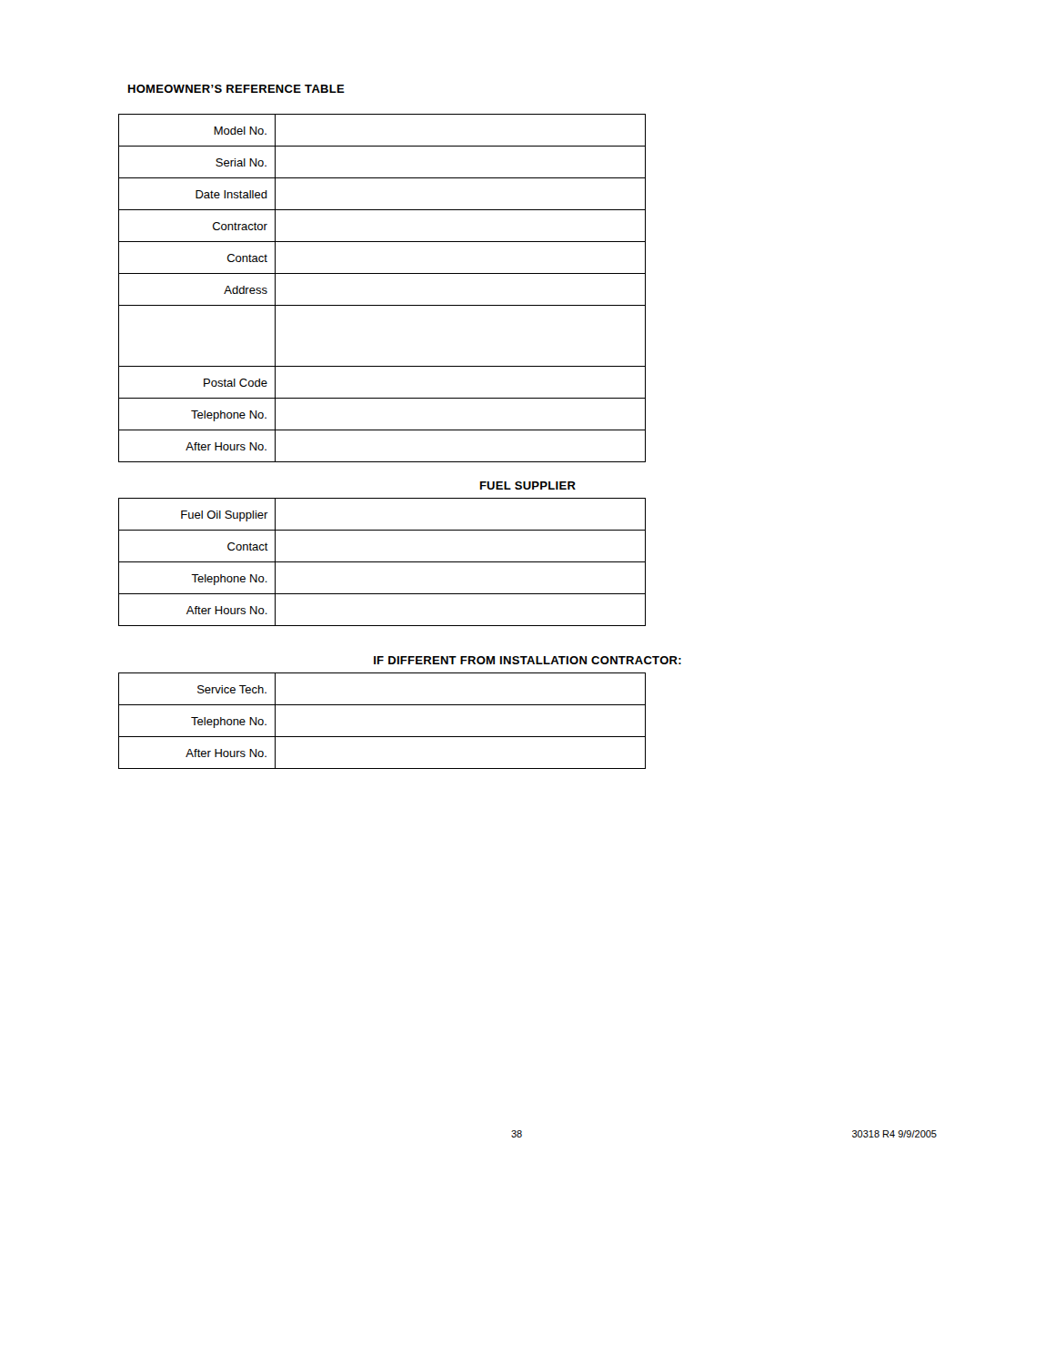HOMEOWNER’S REFERENCE TABLE
| Model No. | |
| Serial No. | |
| Date Installed | |
| Contractor | |
| Contact | |
| Address | |
| Postal Code | |
| Telephone No. | |
| After Hours No. | |
FUEL SUPPLIER
| Fuel Oil Supplier | |
| Contact | |
| Telephone No. | |
| After Hours No. | |
IF DIFFERENT FROM INSTALLATION CONTRACTOR:
| Service Tech. | |
| Telephone No. | |
| After Hours No. | |
38 30318 R4 9/9/2005